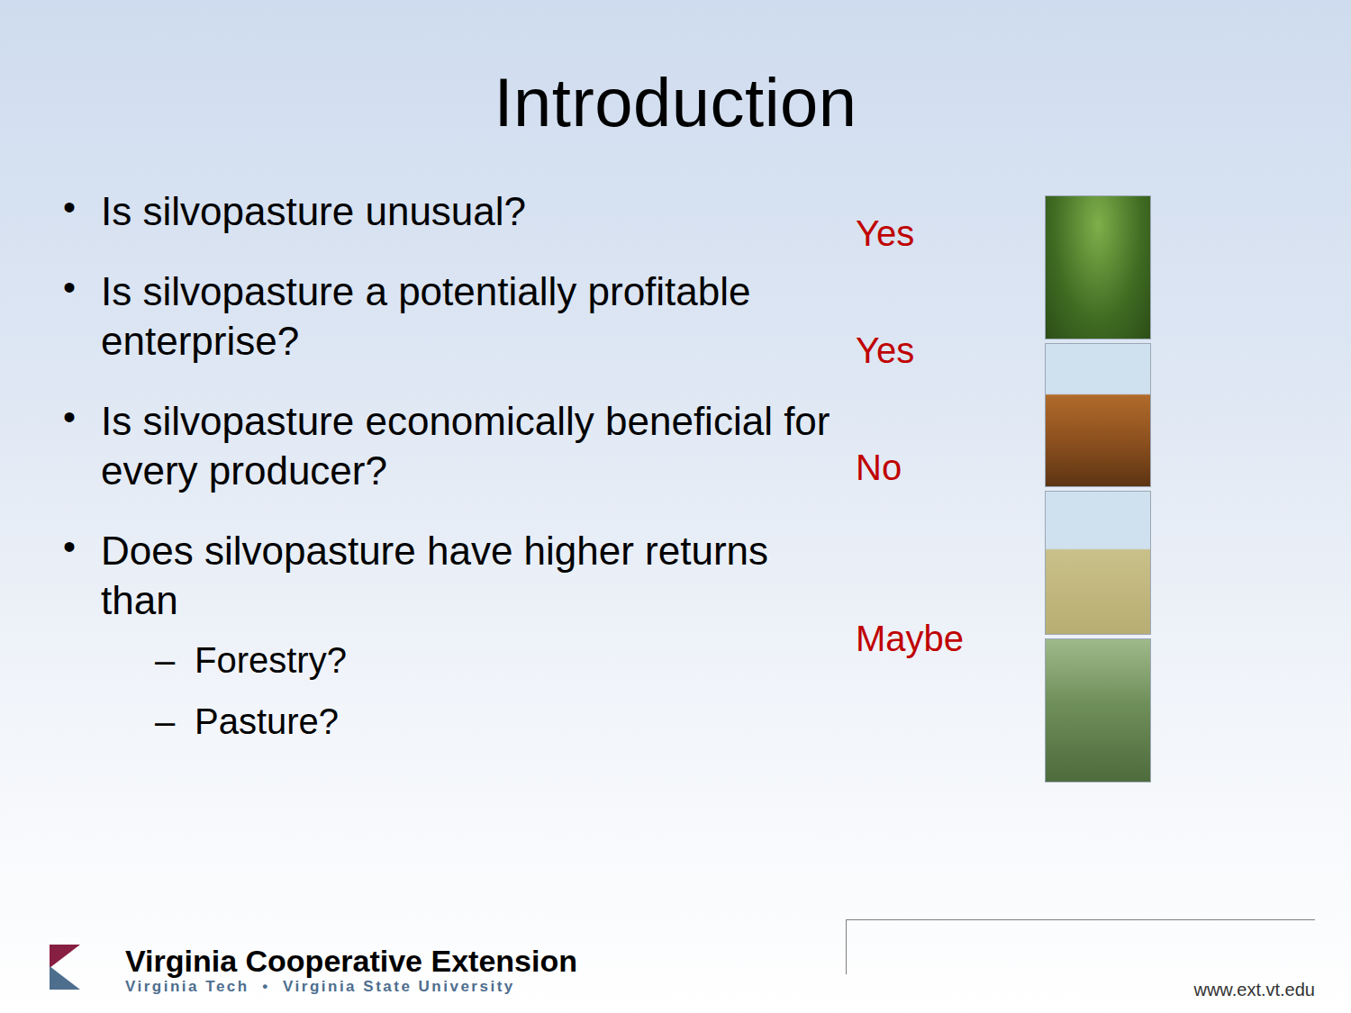Introduction
Is silvopasture unusual?
Is silvopasture a potentially profitable enterprise?
Is silvopasture economically beneficial for every producer?
Does silvopasture have higher returns than
Forestry?
Pasture?
Yes
Yes
No
Maybe
Virginia Cooperative Extension
Virginia Tech • Virginia State University
www.ext.vt.edu